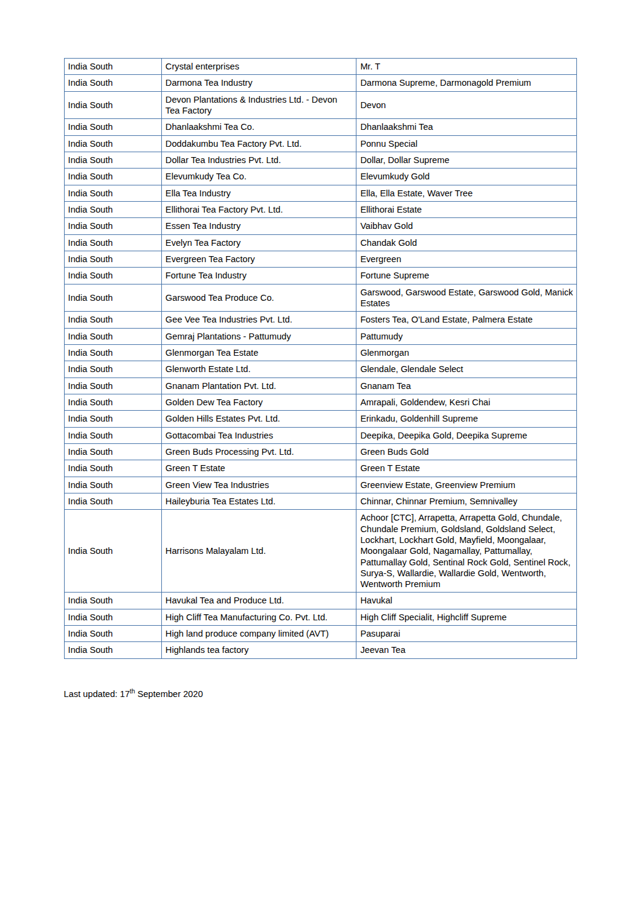| India South | Crystal enterprises | Mr. T |
| India South | Darmona Tea Industry | Darmona Supreme, Darmonagold Premium |
| India South | Devon Plantations & Industries Ltd. - Devon Tea Factory | Devon |
| India South | Dhanlaakshmi Tea Co. | Dhanlaakshmi Tea |
| India South | Doddakumbu Tea Factory Pvt. Ltd. | Ponnu Special |
| India South | Dollar Tea Industries Pvt. Ltd. | Dollar, Dollar Supreme |
| India South | Elevumkudy Tea Co. | Elevumkudy Gold |
| India South | Ella Tea Industry | Ella, Ella Estate, Waver Tree |
| India South | Ellithorai Tea Factory Pvt. Ltd. | Ellithorai Estate |
| India South | Essen Tea Industry | Vaibhav Gold |
| India South | Evelyn Tea Factory | Chandak Gold |
| India South | Evergreen Tea Factory | Evergreen |
| India South | Fortune Tea Industry | Fortune Supreme |
| India South | Garswood Tea Produce Co. | Garswood, Garswood Estate, Garswood Gold, Manick Estates |
| India South | Gee Vee Tea Industries Pvt. Ltd. | Fosters Tea, O'Land Estate, Palmera Estate |
| India South | Gemraj Plantations - Pattumudy | Pattumudy |
| India South | Glenmorgan Tea Estate | Glenmorgan |
| India South | Glenworth Estate Ltd. | Glendale, Glendale Select |
| India South | Gnanam Plantation Pvt. Ltd. | Gnanam Tea |
| India South | Golden Dew Tea Factory | Amrapali, Goldendew, Kesri Chai |
| India South | Golden Hills Estates Pvt. Ltd. | Erinkadu, Goldenhill Supreme |
| India South | Gottacombai Tea Industries | Deepika, Deepika Gold, Deepika Supreme |
| India South | Green Buds Processing Pvt. Ltd. | Green Buds Gold |
| India South | Green T Estate | Green T Estate |
| India South | Green View Tea Industries | Greenview Estate, Greenview Premium |
| India South | Haileyburia Tea Estates Ltd. | Chinnar, Chinnar Premium, Semnivalley |
| India South | Harrisons Malayalam Ltd. | Achoor [CTC], Arrapetta, Arrapetta Gold, Chundale, Chundale Premium, Goldsland, Goldsland Select, Lockhart, Lockhart Gold, Mayfield, Moongalaar, Moongalaar Gold, Nagamallay, Pattumallay, Pattumallay Gold, Sentinal Rock Gold, Sentinel Rock, Surya-S, Wallardie, Wallardie Gold, Wentworth, Wentworth Premium |
| India South | Havukal Tea and Produce Ltd. | Havukal |
| India South | High Cliff Tea Manufacturing Co. Pvt. Ltd. | High Cliff Specialit, Highcliff Supreme |
| India South | High land produce company limited (AVT) | Pasuparai |
| India South | Highlands tea factory | Jeevan Tea |
Last updated: 17th September 2020